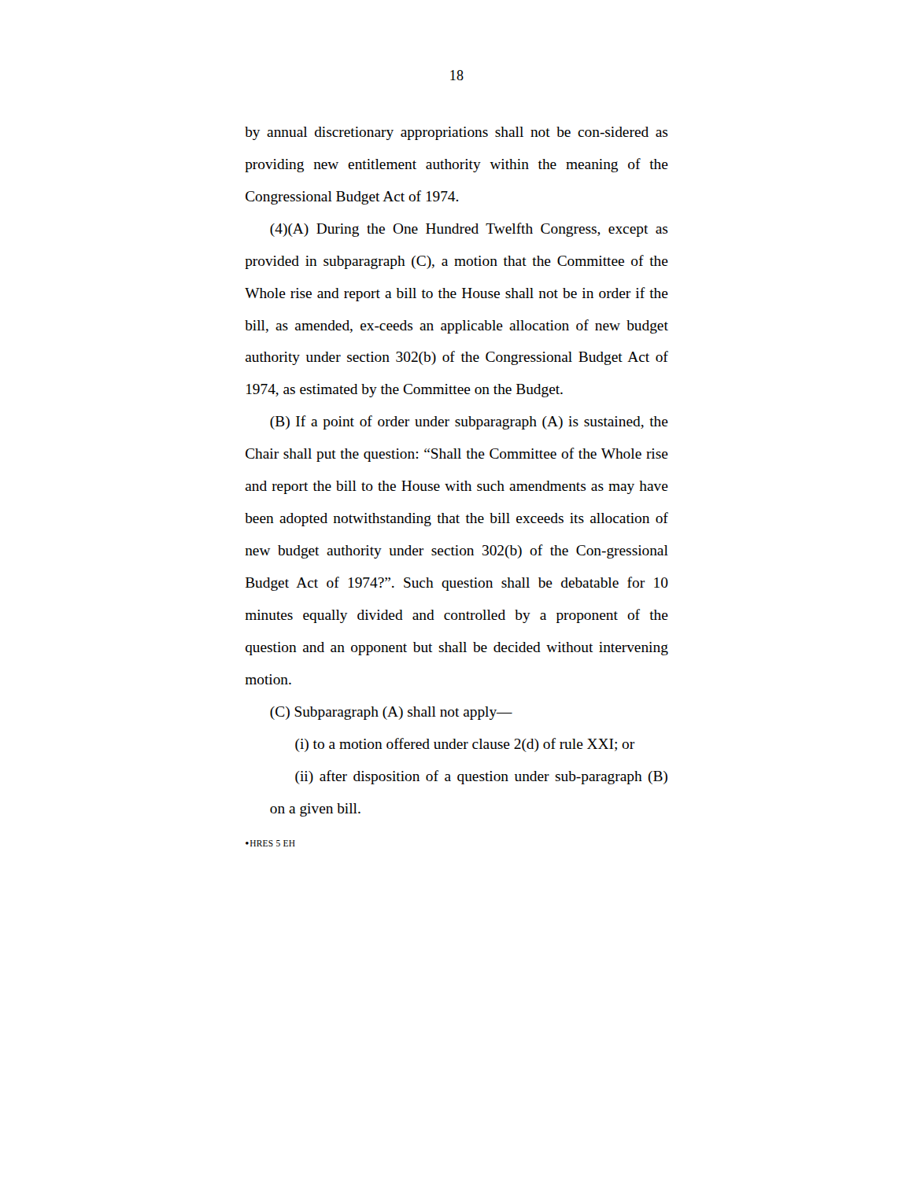18
by annual discretionary appropriations shall not be con‑sidered as providing new entitlement authority within the meaning of the Congressional Budget Act of 1974.
(4)(A) During the One Hundred Twelfth Congress, except as provided in subparagraph (C), a motion that the Committee of the Whole rise and report a bill to the House shall not be in order if the bill, as amended, ex‑ceeds an applicable allocation of new budget authority under section 302(b) of the Congressional Budget Act of 1974, as estimated by the Committee on the Budget.
(B) If a point of order under subparagraph (A) is sustained, the Chair shall put the question: “Shall the Committee of the Whole rise and report the bill to the House with such amendments as may have been adopted notwithstanding that the bill exceeds its allocation of new budget authority under section 302(b) of the Con‑gressional Budget Act of 1974?”. Such question shall be debatable for 10 minutes equally divided and controlled by a proponent of the question and an opponent but shall be decided without intervening motion.
(C) Subparagraph (A) shall not apply—
(i) to a motion offered under clause 2(d) of rule XXI; or
(ii) after disposition of a question under sub‑paragraph (B) on a given bill.
•HRES 5 EH